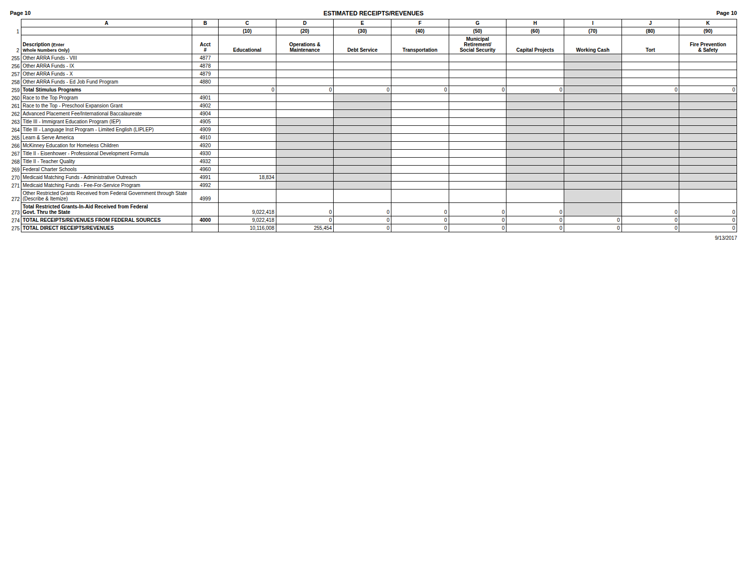Page 10 ESTIMATED RECEIPTS/REVENUES Page 10
| | A | B | C | D | E | F | G | H | I | J | K |
| --- | --- | --- | --- | --- | --- | --- | --- | --- | --- | --- | --- |
| 1 | | | (10) | (20) | (30) | (40) | (50) | (60) | (70) | (80) | (90) |
| 2 | Description (Enter Whole Numbers Only) | Acct # | Educational | Operations & Maintenance | Debt Service | Transportation | Municipal Retirement/ Social Security | Capital Projects | Working Cash | Tort | Fire Prevention & Safety |
| 255 | Other ARRA Funds - VIII | 4877 | | | | | | | | | |
| 256 | Other ARRA Funds - IX | 4878 | | | | | | | | | |
| 257 | Other ARRA Funds - X | 4879 | | | | | | | | | |
| 258 | Other ARRA Funds - Ed Job Fund Program | 4880 | | | | | | | | | |
| 259 | Total Stimulus Programs | | 0 | 0 | 0 | 0 | 0 | 0 | | 0 | 0 |
| 260 | Race to the Top Program | 4901 | | | | | | | | | |
| 261 | Race to the Top - Preschool Expansion Grant | 4902 | | | | | | | | | |
| 262 | Advanced Placement Fee/International Baccalaureate | 4904 | | | | | | | | | |
| 263 | Title III - Immigrant Education Program (IEP) | 4905 | | | | | | | | | |
| 264 | Title III - Language Inst Program - Limited English (LIPLEP) | 4909 | | | | | | | | | |
| 265 | Learn & Serve America | 4910 | | | | | | | | | |
| 266 | McKinney Education for Homeless Children | 4920 | | | | | | | | | |
| 267 | Title II - Eisenhower - Professional Development Formula | 4930 | | | | | | | | | |
| 268 | Title II - Teacher Quality | 4932 | | | | | | | | | |
| 269 | Federal Charter Schools | 4960 | | | | | | | | | |
| 270 | Medicaid Matching Funds - Administrative Outreach | 4991 | 18,834 | | | | | | | | |
| 271 | Medicaid Matching Funds - Fee-For-Service Program | 4992 | | | | | | | | | |
| 272 | Other Restricted Grants Received from Federal Government through State (Describe & Itemize) | 4999 | | | | | | | | | |
| 273 | Total Restricted Grants-In-Aid Received from Federal Govt. Thru the State | | 9,022,418 | 0 | 0 | 0 | 0 | 0 | | 0 | 0 |
| 274 | TOTAL RECEIPTS/REVENUES FROM FEDERAL SOURCES | 4000 | 9,022,418 | 0 | 0 | 0 | 0 | 0 | 0 | 0 | 0 |
| 275 | TOTAL DIRECT RECEIPTS/REVENUES | | 10,116,008 | 255,454 | 0 | 0 | 0 | 0 | 0 | 0 | 0 |
9/13/2017